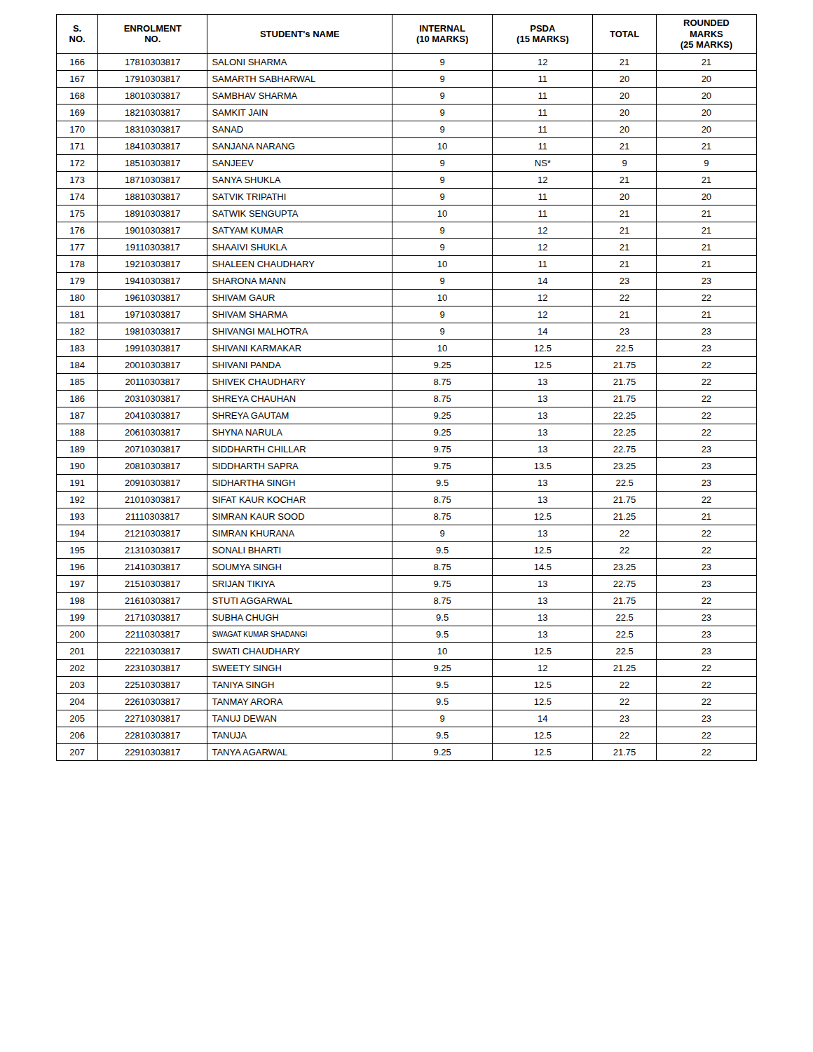| S. NO. | ENROLMENT NO. | STUDENT's NAME | INTERNAL (10 MARKS) | PSDA (15 MARKS) | TOTAL | ROUNDED MARKS (25 MARKS) |
| --- | --- | --- | --- | --- | --- | --- |
| 166 | 17810303817 | SALONI SHARMA | 9 | 12 | 21 | 21 |
| 167 | 17910303817 | SAMARTH SABHARWAL | 9 | 11 | 20 | 20 |
| 168 | 18010303817 | SAMBHAV SHARMA | 9 | 11 | 20 | 20 |
| 169 | 18210303817 | SAMKIT JAIN | 9 | 11 | 20 | 20 |
| 170 | 18310303817 | SANAD | 9 | 11 | 20 | 20 |
| 171 | 18410303817 | SANJANA NARANG | 10 | 11 | 21 | 21 |
| 172 | 18510303817 | SANJEEV | 9 | NS* | 9 | 9 |
| 173 | 18710303817 | SANYA SHUKLA | 9 | 12 | 21 | 21 |
| 174 | 18810303817 | SATVIK TRIPATHI | 9 | 11 | 20 | 20 |
| 175 | 18910303817 | SATWIK SENGUPTA | 10 | 11 | 21 | 21 |
| 176 | 19010303817 | SATYAM KUMAR | 9 | 12 | 21 | 21 |
| 177 | 19110303817 | SHAAIVI SHUKLA | 9 | 12 | 21 | 21 |
| 178 | 19210303817 | SHALEEN CHAUDHARY | 10 | 11 | 21 | 21 |
| 179 | 19410303817 | SHARONA MANN | 9 | 14 | 23 | 23 |
| 180 | 19610303817 | SHIVAM GAUR | 10 | 12 | 22 | 22 |
| 181 | 19710303817 | SHIVAM SHARMA | 9 | 12 | 21 | 21 |
| 182 | 19810303817 | SHIVANGI MALHOTRA | 9 | 14 | 23 | 23 |
| 183 | 19910303817 | SHIVANI KARMAKAR | 10 | 12.5 | 22.5 | 23 |
| 184 | 20010303817 | SHIVANI PANDA | 9.25 | 12.5 | 21.75 | 22 |
| 185 | 20110303817 | SHIVEK CHAUDHARY | 8.75 | 13 | 21.75 | 22 |
| 186 | 20310303817 | SHREYA CHAUHAN | 8.75 | 13 | 21.75 | 22 |
| 187 | 20410303817 | SHREYA GAUTAM | 9.25 | 13 | 22.25 | 22 |
| 188 | 20610303817 | SHYNA NARULA | 9.25 | 13 | 22.25 | 22 |
| 189 | 20710303817 | SIDDHARTH CHILLAR | 9.75 | 13 | 22.75 | 23 |
| 190 | 20810303817 | SIDDHARTH SAPRA | 9.75 | 13.5 | 23.25 | 23 |
| 191 | 20910303817 | SIDHARTHA SINGH | 9.5 | 13 | 22.5 | 23 |
| 192 | 21010303817 | SIFAT KAUR KOCHAR | 8.75 | 13 | 21.75 | 22 |
| 193 | 21110303817 | SIMRAN KAUR SOOD | 8.75 | 12.5 | 21.25 | 21 |
| 194 | 21210303817 | SIMRAN KHURANA | 9 | 13 | 22 | 22 |
| 195 | 21310303817 | SONALI BHARTI | 9.5 | 12.5 | 22 | 22 |
| 196 | 21410303817 | SOUMYA SINGH | 8.75 | 14.5 | 23.25 | 23 |
| 197 | 21510303817 | SRIJAN TIKIYA | 9.75 | 13 | 22.75 | 23 |
| 198 | 21610303817 | STUTI AGGARWAL | 8.75 | 13 | 21.75 | 22 |
| 199 | 21710303817 | SUBHA CHUGH | 9.5 | 13 | 22.5 | 23 |
| 200 | 22110303817 | SWAGAT KUMAR SHADANGI | 9.5 | 13 | 22.5 | 23 |
| 201 | 22210303817 | SWATI CHAUDHARY | 10 | 12.5 | 22.5 | 23 |
| 202 | 22310303817 | SWEETY SINGH | 9.25 | 12 | 21.25 | 22 |
| 203 | 22510303817 | TANIYA SINGH | 9.5 | 12.5 | 22 | 22 |
| 204 | 22610303817 | TANMAY ARORA | 9.5 | 12.5 | 22 | 22 |
| 205 | 22710303817 | TANUJ DEWAN | 9 | 14 | 23 | 23 |
| 206 | 22810303817 | TANUJA | 9.5 | 12.5 | 22 | 22 |
| 207 | 22910303817 | TANYA AGARWAL | 9.25 | 12.5 | 21.75 | 22 |